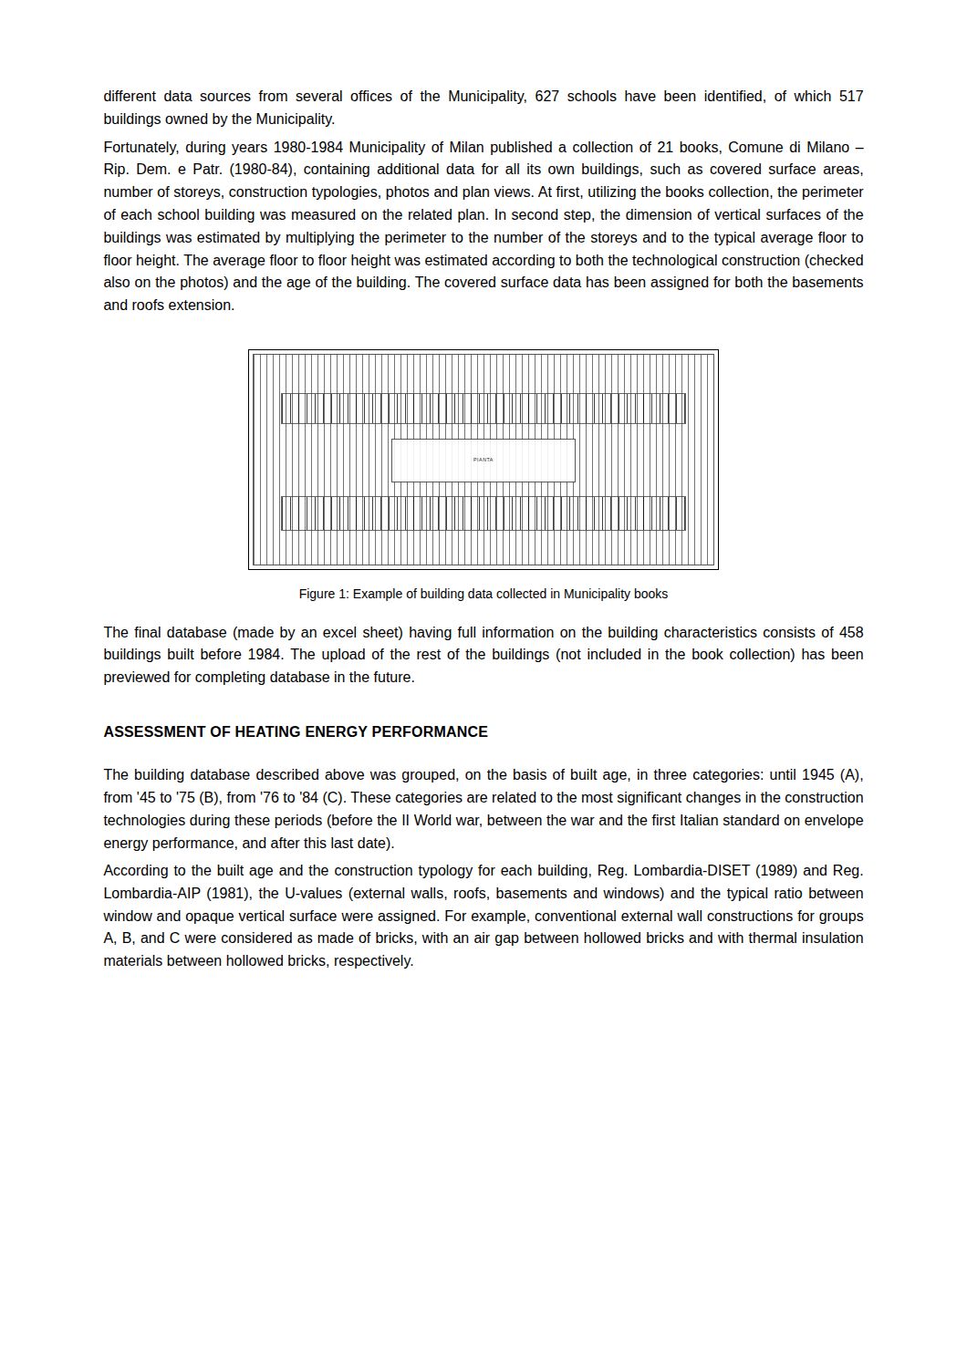different data sources from several offices of the Municipality, 627 schools have been identified, of which 517 buildings owned by the Municipality.
Fortunately, during years 1980-1984 Municipality of Milan published a collection of 21 books, Comune di Milano – Rip. Dem. e Patr. (1980-84), containing additional data for all its own buildings, such as covered surface areas, number of storeys, construction typologies, photos and plan views. At first, utilizing the books collection, the perimeter of each school building was measured on the related plan. In second step, the dimension of vertical surfaces of the buildings was estimated by multiplying the perimeter to the number of the storeys and to the typical average floor to floor height. The average floor to floor height was estimated according to both the technological construction (checked also on the photos) and the age of the building. The covered surface data has been assigned for both the basements and roofs extension.
PIANTA
Figure 1: Example of building data collected in Municipality books
The final database (made by an excel sheet) having full information on the building characteristics consists of 458 buildings built before 1984. The upload of the rest of the buildings (not included in the book collection) has been previewed for completing database in the future.
Assessment of heating energy performance
The building database described above was grouped, on the basis of built age, in three categories: until 1945 (A), from '45 to '75 (B), from '76 to '84 (C). These categories are related to the most significant changes in the construction technologies during these periods (before the II World war, between the war and the first Italian standard on envelope energy performance, and after this last date).
According to the built age and the construction typology for each building, Reg. Lombardia-DISET (1989) and Reg. Lombardia-AIP (1981), the U-values (external walls, roofs, basements and windows) and the typical ratio between window and opaque vertical surface were assigned. For example, conventional external wall constructions for groups A, B, and C were considered as made of bricks, with an air gap between hollowed bricks and with thermal insulation materials between hollowed bricks, respectively.